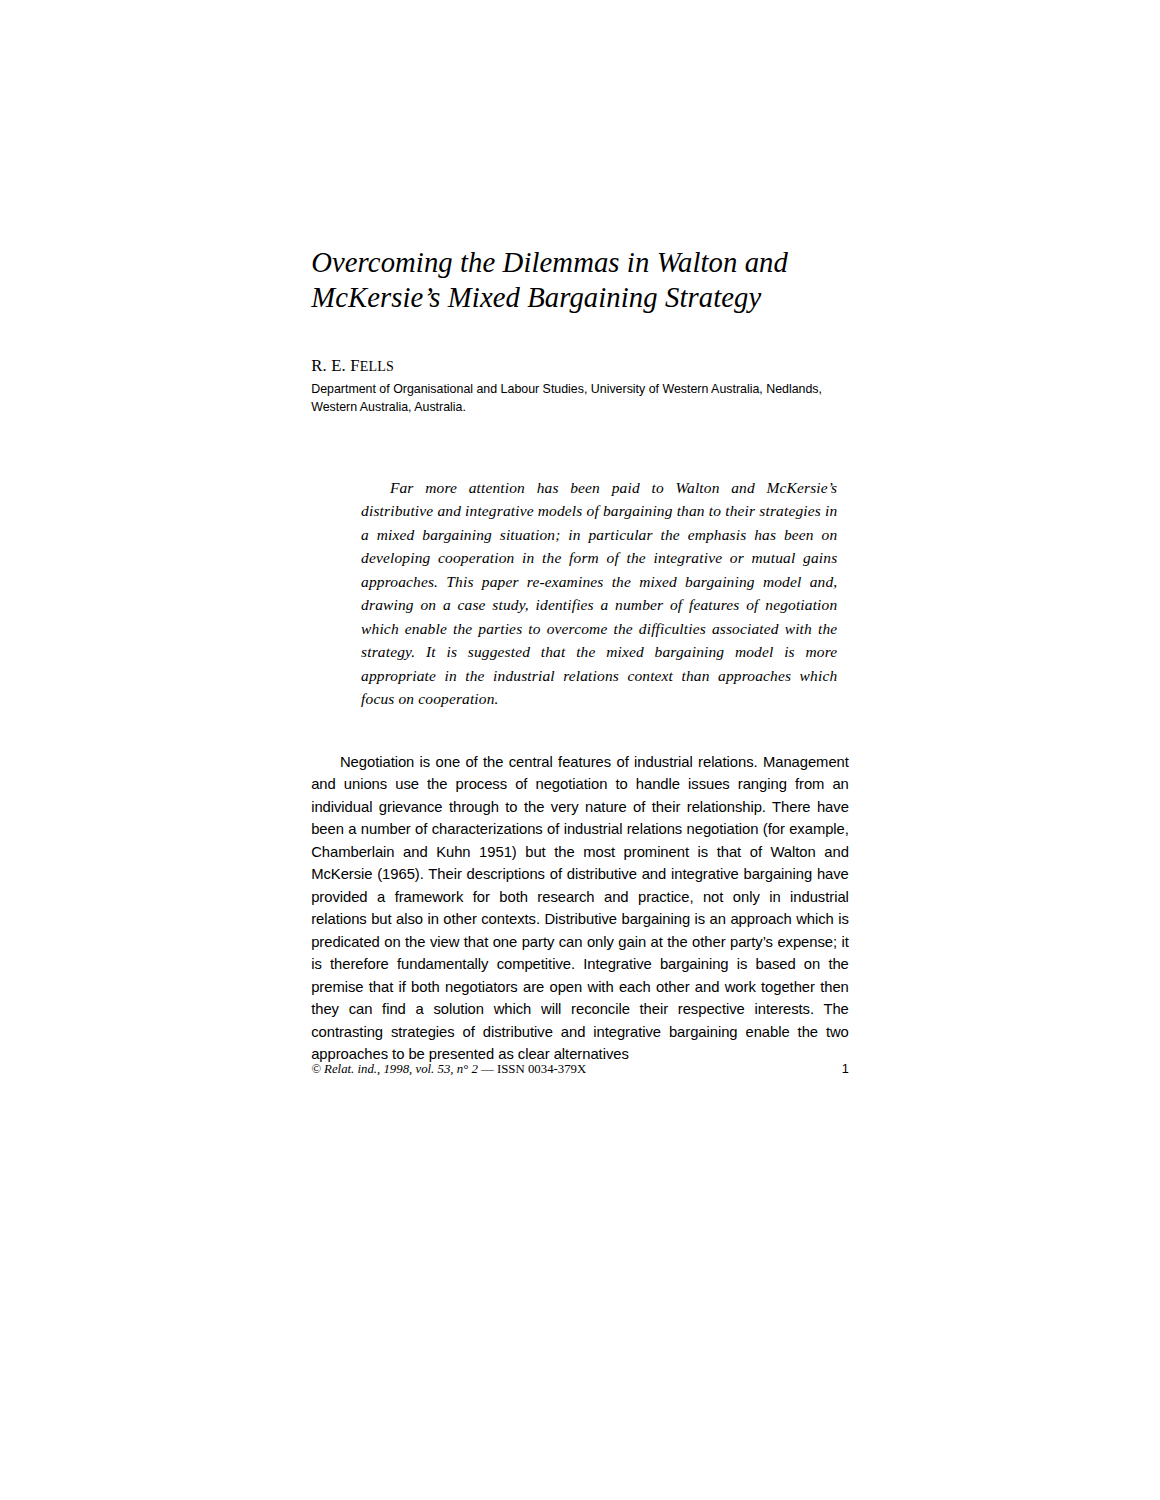Overcoming the Dilemmas in Walton and McKersie’s Mixed Bargaining Strategy
R. E. FELLS
Department of Organisational and Labour Studies, University of Western Australia, Nedlands, Western Australia, Australia.
Far more attention has been paid to Walton and McKersie’s distributive and integrative models of bargaining than to their strategies in a mixed bargaining situation; in particular the emphasis has been on developing cooperation in the form of the integrative or mutual gains approaches. This paper re-examines the mixed bargaining model and, drawing on a case study, identifies a number of features of negotiation which enable the parties to overcome the difficulties associated with the strategy. It is suggested that the mixed bargaining model is more appropriate in the industrial relations context than approaches which focus on cooperation.
Negotiation is one of the central features of industrial relations. Management and unions use the process of negotiation to handle issues ranging from an individual grievance through to the very nature of their relationship. There have been a number of characterizations of industrial relations negotiation (for example, Chamberlain and Kuhn 1951) but the most prominent is that of Walton and McKersie (1965). Their descriptions of distributive and integrative bargaining have provided a framework for both research and practice, not only in industrial relations but also in other contexts. Distributive bargaining is an approach which is predicated on the view that one party can only gain at the other party’s expense; it is therefore fundamentally competitive. Integrative bargaining is based on the premise that if both negotiators are open with each other and work together then they can find a solution which will reconcile their respective interests. The contrasting strategies of distributive and integrative bargaining enable the two approaches to be presented as clear alternatives
© Relat. ind., 1998, vol. 53, n° 2 — ISSN 0034-379X 1